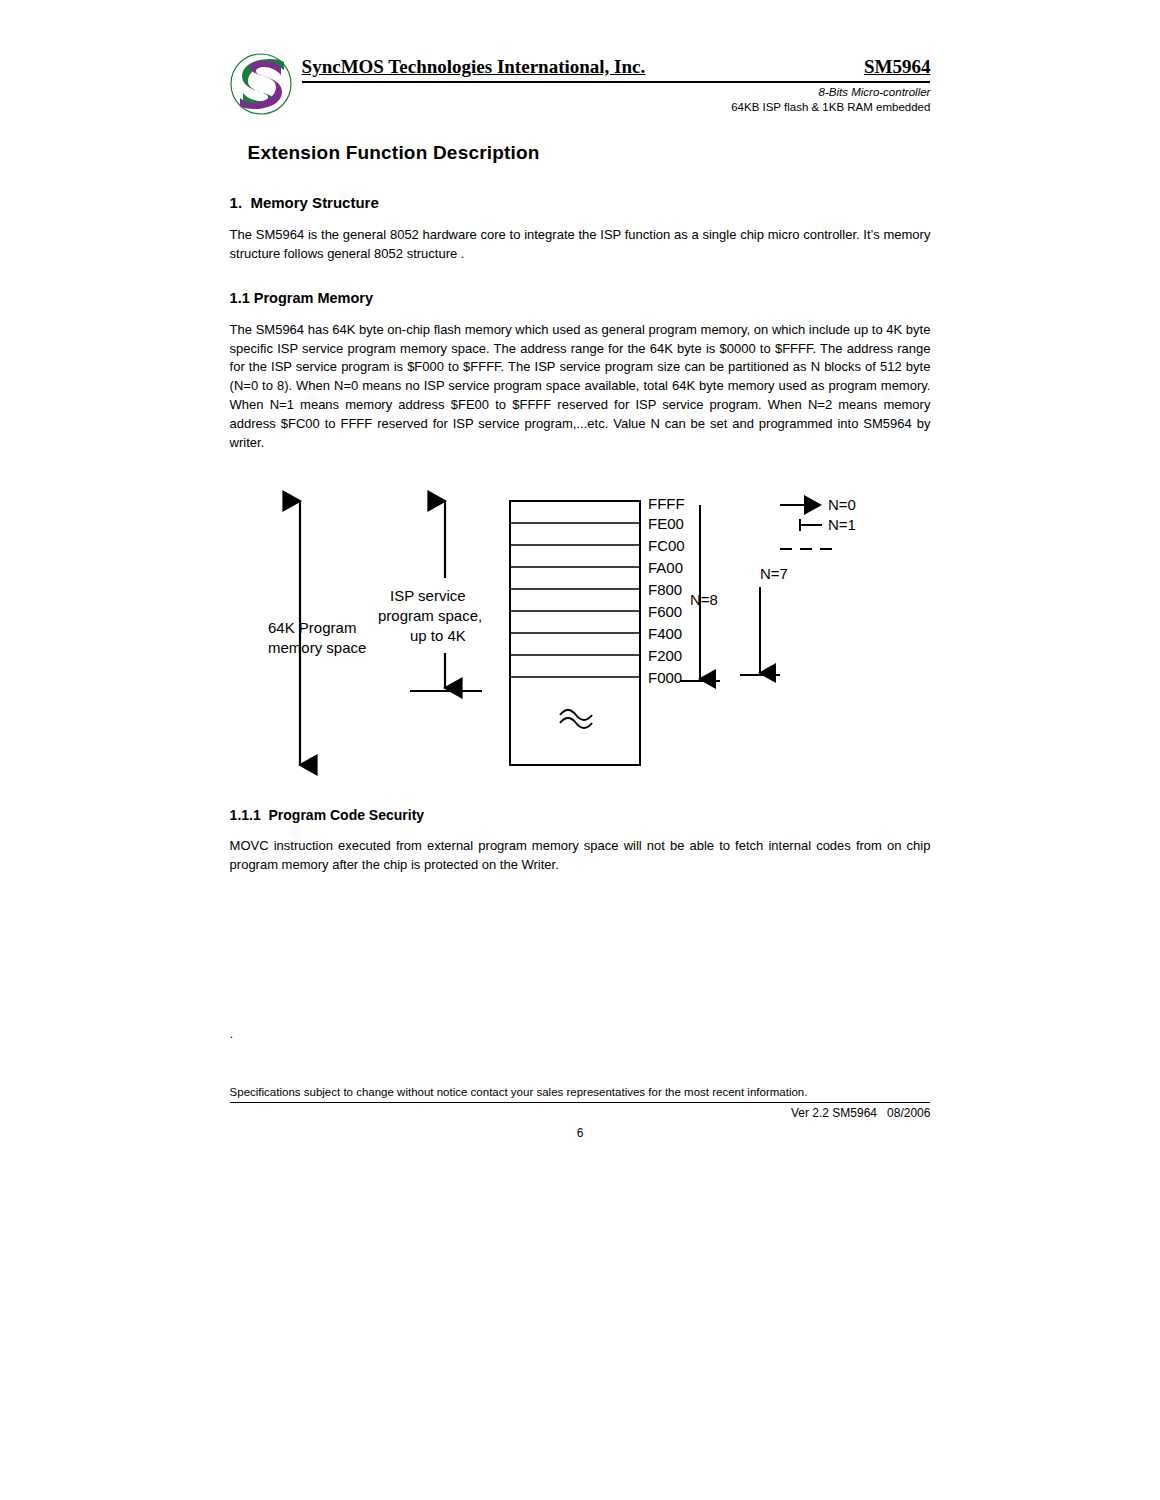SyncMOS logo
SyncMOS Technologies International, Inc. SM5964
8-Bits Micro-controller
64KB ISP flash & 1KB RAM embedded
Extension Function Description
1. Memory Structure
The SM5964 is the general 8052 hardware core to integrate the ISP function as a single chip micro controller. It’s memory structure follows general 8052 structure .
1.1 Program Memory
The SM5964 has 64K byte on-chip flash memory which used as general program memory, on which include up to 4K byte specific ISP service program memory space. The address range for the 64K byte is $0000 to $FFFF. The address range for the ISP service program is $F000 to $FFFF. The ISP service program size can be partitioned as N blocks of 512 byte (N=0 to 8). When N=0 means no ISP service program space available, total 64K byte memory used as program memory. When N=1 means memory address $FE00 to $FFFF reserved for ISP service program. When N=2 means memory address $FC00 to FFFF reserved for ISP service program,...etc. Value N can be set and programmed into SM5964 by writer.
Program memory map 64K Program memory space ISP service program space, up to 4K FFFF FE00 FC00 FA00 F800 F600 F400 F200 F000 N=0 N=1 N=7 N=8
1.1.1 Program Code Security
MOVC instruction executed from external program memory space will not be able to fetch internal codes from on chip program memory after the chip is protected on the Writer.
.
Specifications subject to change without notice contact your sales representatives for the most recent information.
Ver 2.2 SM5964 08/2006
6